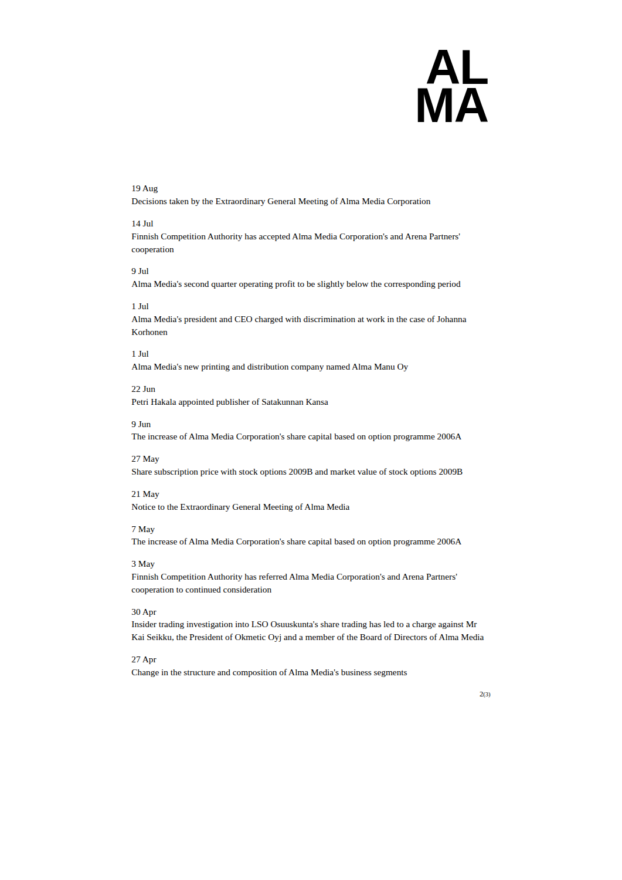AL MA
19 Aug
Decisions taken by the Extraordinary General Meeting of Alma Media Corporation
14 Jul
Finnish Competition Authority has accepted Alma Media Corporation's and Arena Partners' cooperation
9 Jul
Alma Media's second quarter operating profit to be slightly below the corresponding period
1 Jul
Alma Media's president and CEO charged with discrimination at work in the case of Johanna Korhonen
1 Jul
Alma Media's new printing and distribution company named Alma Manu Oy
22 Jun
Petri Hakala appointed publisher of Satakunnan Kansa
9 Jun
The increase of Alma Media Corporation's share capital based on option programme 2006A
27 May
Share subscription price with stock options 2009B and market value of stock options 2009B
21 May
Notice to the Extraordinary General Meeting of Alma Media
7 May
The increase of Alma Media Corporation's share capital based on option programme 2006A
3 May
Finnish Competition Authority has referred Alma Media Corporation's and Arena Partners' cooperation to continued consideration
30 Apr
Insider trading investigation into LSO Osuuskunta's share trading has led to a charge against Mr Kai Seikku, the President of Okmetic Oyj and a member of the Board of Directors of Alma Media
27 Apr
Change in the structure and composition of Alma Media's business segments
2(3)